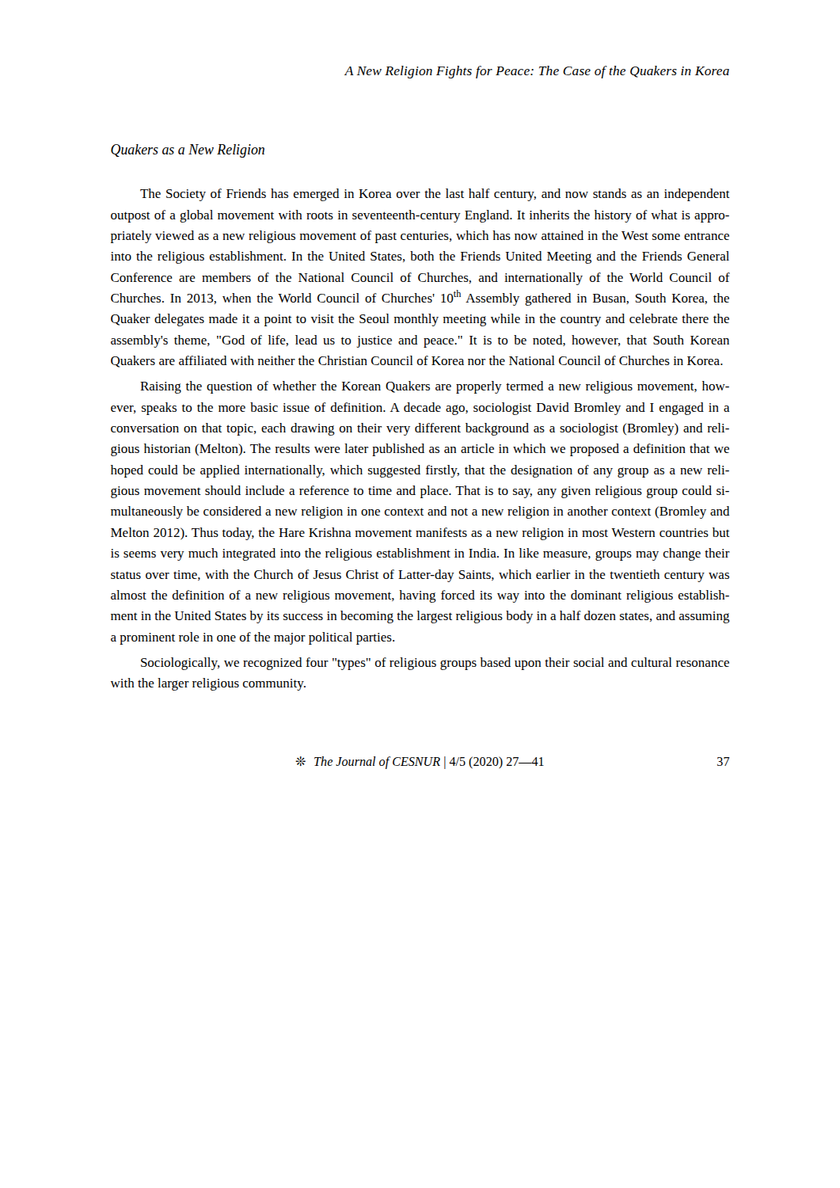A New Religion Fights for Peace: The Case of the Quakers in Korea
Quakers as a New Religion
The Society of Friends has emerged in Korea over the last half century, and now stands as an independent outpost of a global movement with roots in seventeenth-century England. It inherits the history of what is appropriately viewed as a new religious movement of past centuries, which has now attained in the West some entrance into the religious establishment. In the United States, both the Friends United Meeting and the Friends General Conference are members of the National Council of Churches, and internationally of the World Council of Churches. In 2013, when the World Council of Churches' 10th Assembly gathered in Busan, South Korea, the Quaker delegates made it a point to visit the Seoul monthly meeting while in the country and celebrate there the assembly's theme, "God of life, lead us to justice and peace." It is to be noted, however, that South Korean Quakers are affiliated with neither the Christian Council of Korea nor the National Council of Churches in Korea.
Raising the question of whether the Korean Quakers are properly termed a new religious movement, however, speaks to the more basic issue of definition. A decade ago, sociologist David Bromley and I engaged in a conversation on that topic, each drawing on their very different background as a sociologist (Bromley) and religious historian (Melton). The results were later published as an article in which we proposed a definition that we hoped could be applied internationally, which suggested firstly, that the designation of any group as a new religious movement should include a reference to time and place. That is to say, any given religious group could simultaneously be considered a new religion in one context and not a new religion in another context (Bromley and Melton 2012). Thus today, the Hare Krishna movement manifests as a new religion in most Western countries but is seems very much integrated into the religious establishment in India. In like measure, groups may change their status over time, with the Church of Jesus Christ of Latter-day Saints, which earlier in the twentieth century was almost the definition of a new religious movement, having forced its way into the dominant religious establishment in the United States by its success in becoming the largest religious body in a half dozen states, and assuming a prominent role in one of the major political parties.
Sociologically, we recognized four "types" of religious groups based upon their social and cultural resonance with the larger religious community.
❊ The Journal of CESNUR | 4/5 (2020) 27—41 37